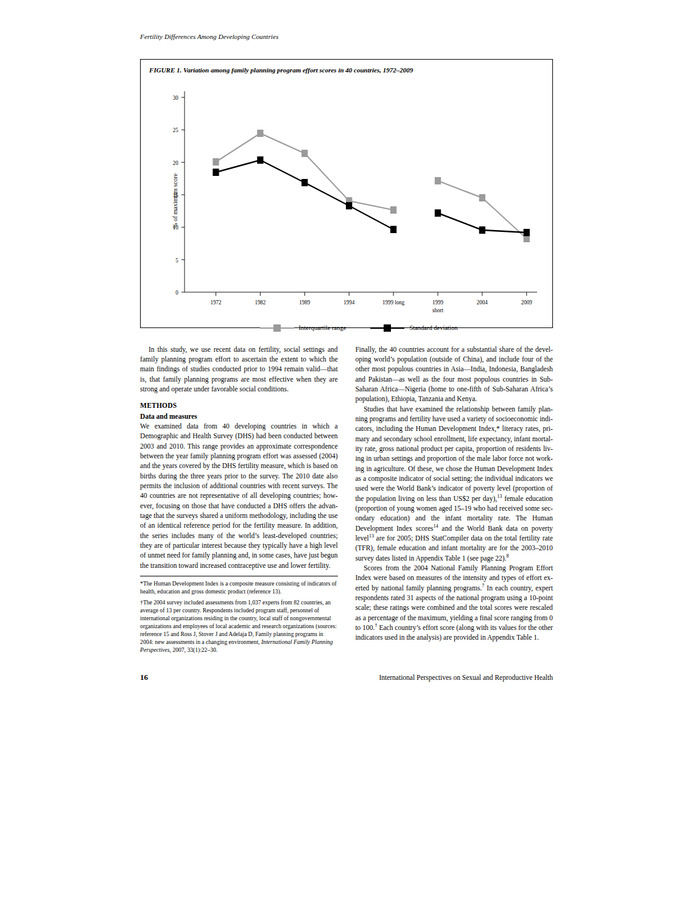Fertility Differences Among Developing Countries
FIGURE 1. Variation among family planning program effort scores in 40 countries, 1972–2009
% of maximum score
30 25 20 15 10 5 0 1972 1982 1989 1994 1999 long 1999 short 2004 2009
Interquartile range
Standard deviation
In this study, we use recent data on fertility, social settings and family planning program effort to ascertain the extent to which the main findings of studies conducted prior to 1994 remain valid—that is, that family planning programs are most effective when they are strong and operate under favorable social conditions.
Methods
Data and measures
We examined data from 40 developing countries in which a Demographic and Health Survey (DHS) had been conducted between 2003 and 2010. This range provides an approximate correspondence between the year family planning program effort was assessed (2004) and the years covered by the DHS fertility measure, which is based on births during the three years prior to the survey. The 2010 date also permits the inclusion of additional countries with recent surveys. The 40 countries are not representative of all developing countries; however, focusing on those that have conducted a DHS offers the advantage that the surveys shared a uniform methodology, including the use of an identical reference period for the fertility measure. In addition, the series includes many of the world’s least-developed countries; they are of particular interest because they typically have a high level of unmet need for family planning and, in some cases, have just begun the transition toward increased contraceptive use and lower fertility.
*The Human Development Index is a composite measure consisting of indicators of health, education and gross domestic product (reference 13).
†The 2004 survey included assessments from 1,037 experts from 82 countries, an average of 13 per country. Respondents included program staff, personnel of international organizations residing in the country, local staff of nongovernmental organizations and employees of local academic and research organizations (sources: reference 15 and Ross J, Stover J and Adelaja D, Family planning programs in 2004: new assessments in a changing environment, International Family Planning Perspectives, 2007, 33(1):22–30.
Finally, the 40 countries account for a substantial share of the developing world’s population (outside of China), and include four of the other most populous countries in Asia—India, Indonesia, Bangladesh and Pakistan—as well as the four most populous countries in Sub-Saharan Africa—Nigeria (home to one-fifth of Sub-Saharan Africa’s population), Ethiopia, Tanzania and Kenya.
Studies that have examined the relationship between family planning programs and fertility have used a variety of socioeconomic indicators, including the Human Development Index,* literacy rates, primary and secondary school enrollment, life expectancy, infant mortality rate, gross national product per capita, proportion of residents living in urban settings and proportion of the male labor force not working in agriculture. Of these, we chose the Human Development Index as a composite indicator of social setting; the individual indicators we used were the World Bank’s indicator of poverty level (proportion of the population living on less than US$2 per day),13 female education (proportion of young women aged 15–19 who had received some secondary education) and the infant mortality rate. The Human Development Index scores14 and the World Bank data on poverty level13 are for 2005; DHS StatCompiler data on the total fertility rate (TFR), female education and infant mortality are for the 2003–2010 survey dates listed in Appendix Table 1 (see page 22).8
Scores from the 2004 National Family Planning Program Effort Index were based on measures of the intensity and types of effort exerted by national family planning programs.7 In each country, expert respondents rated 31 aspects of the national program using a 10-point scale; these ratings were combined and the total scores were rescaled as a percentage of the maximum, yielding a final score ranging from 0 to 100.† Each country’s effort score (along with its values for the other indicators used in the analysis) are provided in Appendix Table 1.
16
International Perspectives on Sexual and Reproductive Health